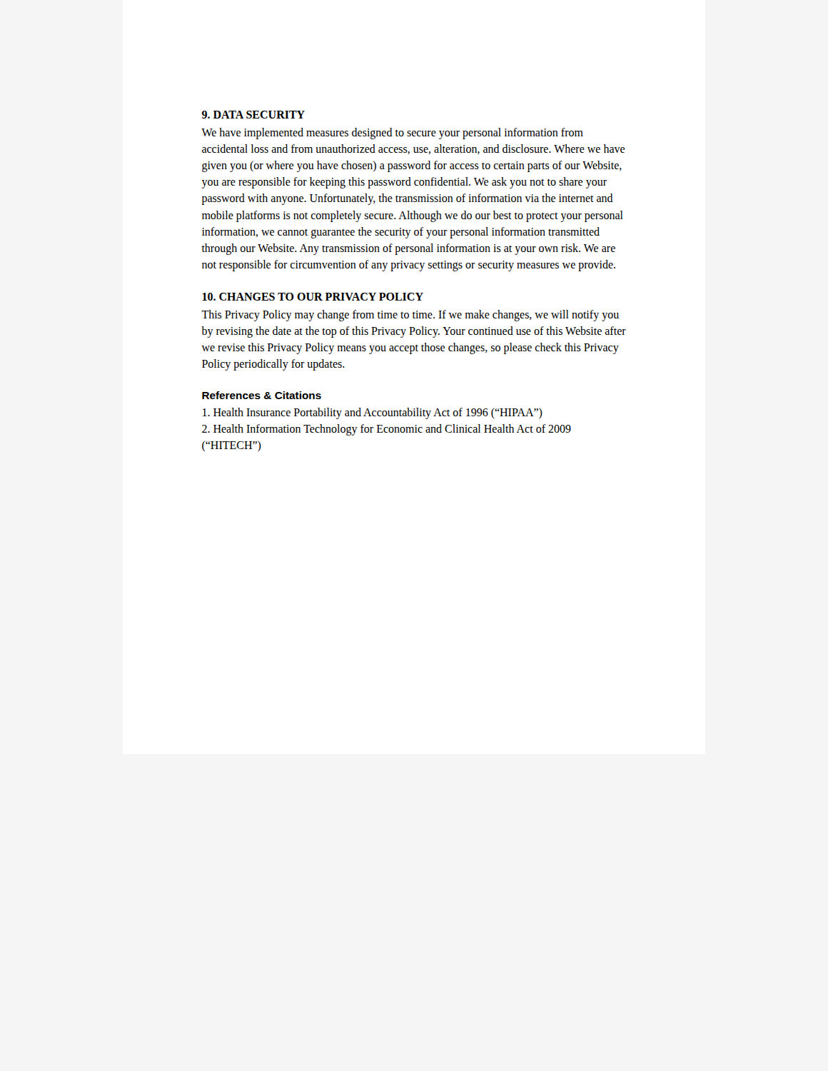9. DATA SECURITY
We have implemented measures designed to secure your personal information from accidental loss and from unauthorized access, use, alteration, and disclosure. Where we have given you (or where you have chosen) a password for access to certain parts of our Website, you are responsible for keeping this password confidential. We ask you not to share your password with anyone. Unfortunately, the transmission of information via the internet and mobile platforms is not completely secure. Although we do our best to protect your personal information, we cannot guarantee the security of your personal information transmitted through our Website. Any transmission of personal information is at your own risk. We are not responsible for circumvention of any privacy settings or security measures we provide.
10. CHANGES TO OUR PRIVACY POLICY
This Privacy Policy may change from time to time. If we make changes, we will notify you by revising the date at the top of this Privacy Policy. Your continued use of this Website after we revise this Privacy Policy means you accept those changes, so please check this Privacy Policy periodically for updates.
References & Citations
1. Health Insurance Portability and Accountability Act of 1996 (“HIPAA”)
2. Health Information Technology for Economic and Clinical Health Act of 2009 (“HITECH”)